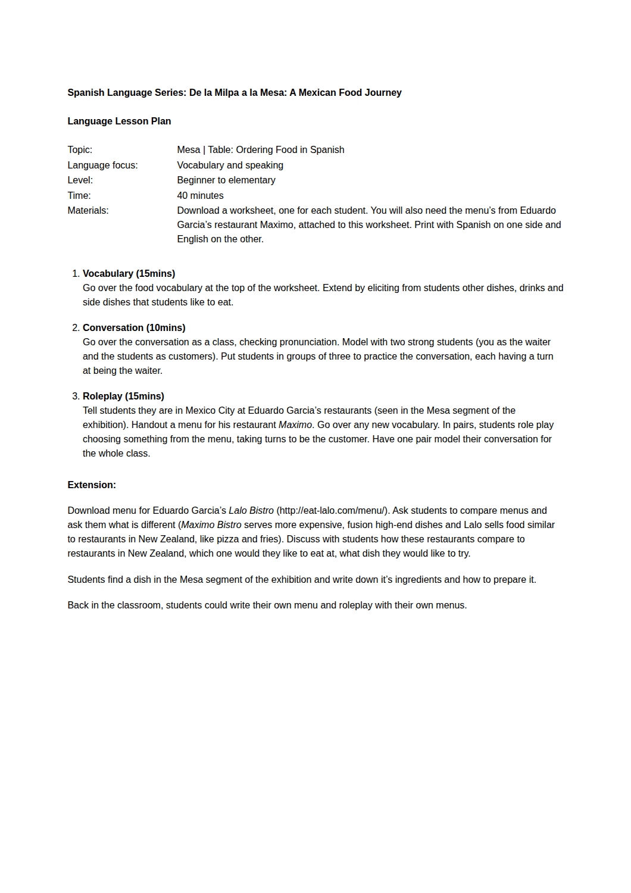Spanish Language Series: De la Milpa a la Mesa: A Mexican Food Journey
Language Lesson Plan
| Topic: | Mesa / Table: Ordering Food in Spanish |
| Language focus: | Vocabulary and speaking |
| Level: | Beginner to elementary |
| Time: | 40 minutes |
| Materials: | Download a worksheet, one for each student. You will also need the menu’s from Eduardo Garcia’s restaurant Maximo, attached to this worksheet. Print with Spanish on one side and English on the other. |
Vocabulary (15mins)
Go over the food vocabulary at the top of the worksheet. Extend by eliciting from students other dishes, drinks and side dishes that students like to eat.
Conversation (10mins)
Go over the conversation as a class, checking pronunciation. Model with two strong students (you as the waiter and the students as customers). Put students in groups of three to practice the conversation, each having a turn at being the waiter.
Roleplay (15mins)
Tell students they are in Mexico City at Eduardo Garcia’s restaurants (seen in the Mesa segment of the exhibition). Handout a menu for his restaurant Maximo. Go over any new vocabulary. In pairs, students role play choosing something from the menu, taking turns to be the customer. Have one pair model their conversation for the whole class.
Extension:
Download menu for Eduardo Garcia’s Lalo Bistro (http://eat-lalo.com/menu/). Ask students to compare menus and ask them what is different (Maximo Bistro serves more expensive, fusion high-end dishes and Lalo sells food similar to restaurants in New Zealand, like pizza and fries). Discuss with students how these restaurants compare to restaurants in New Zealand, which one would they like to eat at, what dish they would like to try.
Students find a dish in the Mesa segment of the exhibition and write down it’s ingredients and how to prepare it.
Back in the classroom, students could write their own menu and roleplay with their own menus.